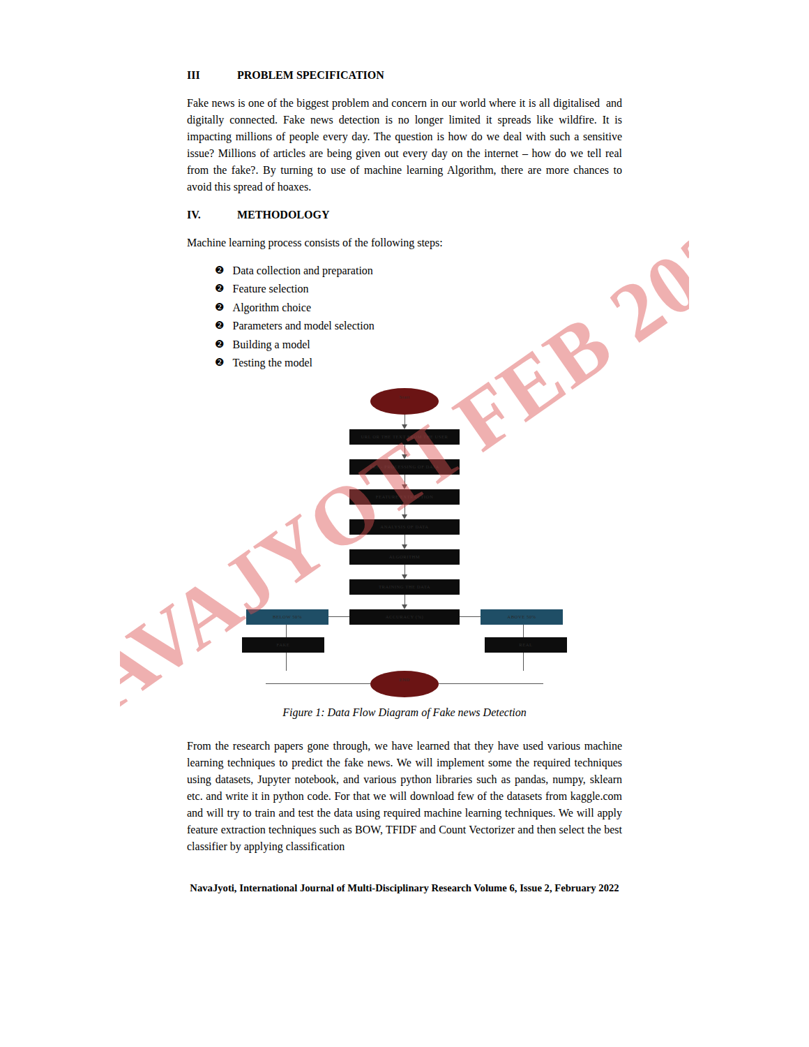NAVAJYOTI FEB 2022
IIIProblem Specification
Fake news is one of the biggest problem and concern in our world where it is all digitalised and digitally connected. Fake news detection is no longer limited it spreads like wildfire. It is impacting millions of people every day. The question is how do we deal with such a sensitive issue? Millions of articles are being given out every day on the internet – how do we tell real from the fake?. By turning to use of machine learning Algorithm, there are more chances to avoid this spread of hoaxes.
IV. Methodology
Machine learning process consists of the following steps:
Data collection and preparation
Feature selection
Algorithm choice
Parameters and model selection
Building a model
Testing the model
Start
URL OR THE TEXT FROM THE USER
PRE - PROCESSING OF DATA
FEATURE EXTRACTION
ANALYSIS OF DATA
ALGORITHM
TRAINING THE DATA
BELOW 50%
ACCURACY (%)
ABOVE 50%
FAKE
REAL
END
Figure 1: Data Flow Diagram of Fake news Detection
From the research papers gone through, we have learned that they have used various machine learning techniques to predict the fake news. We will implement some the required techniques using datasets, Jupyter notebook, and various python libraries such as pandas, numpy, sklearn etc. and write it in python code. For that we will download few of the datasets from kaggle.com and will try to train and test the data using required machine learning techniques. We will apply feature extraction techniques such as BOW, TFIDF and Count Vectorizer and then select the best classifier by applying classification
NavaJyoti, International Journal of Multi-Disciplinary Research Volume 6, Issue 2, February 2022